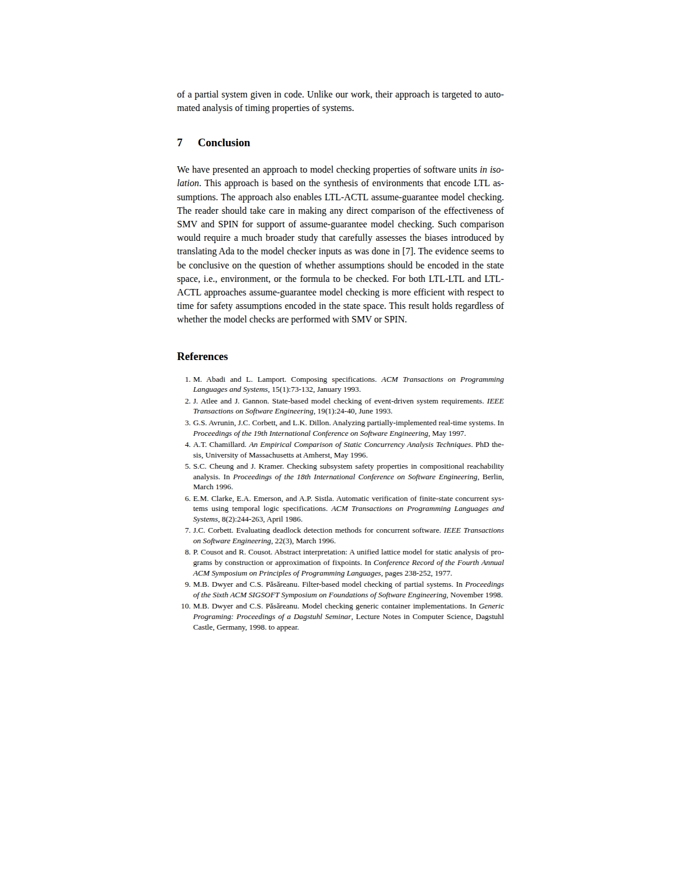of a partial system given in code. Unlike our work, their approach is targeted to automated analysis of timing properties of systems.
7 Conclusion
We have presented an approach to model checking properties of software units in isolation. This approach is based on the synthesis of environments that encode LTL assumptions. The approach also enables LTL-ACTL assume-guarantee model checking. The reader should take care in making any direct comparison of the effectiveness of SMV and SPIN for support of assume-guarantee model checking. Such comparison would require a much broader study that carefully assesses the biases introduced by translating Ada to the model checker inputs as was done in [7]. The evidence seems to be conclusive on the question of whether assumptions should be encoded in the state space, i.e., environment, or the formula to be checked. For both LTL-LTL and LTL-ACTL approaches assume-guarantee model checking is more efficient with respect to time for safety assumptions encoded in the state space. This result holds regardless of whether the model checks are performed with SMV or SPIN.
References
1. M. Abadi and L. Lamport. Composing specifications. ACM Transactions on Programming Languages and Systems, 15(1):73-132, January 1993.
2. J. Atlee and J. Gannon. State-based model checking of event-driven system requirements. IEEE Transactions on Software Engineering, 19(1):24-40, June 1993.
3. G.S. Avrunin, J.C. Corbett, and L.K. Dillon. Analyzing partially-implemented real-time systems. In Proceedings of the 19th International Conference on Software Engineering, May 1997.
4. A.T. Chamillard. An Empirical Comparison of Static Concurrency Analysis Techniques. PhD thesis, University of Massachusetts at Amherst, May 1996.
5. S.C. Cheung and J. Kramer. Checking subsystem safety properties in compositional reachability analysis. In Proceedings of the 18th International Conference on Software Engineering, Berlin, March 1996.
6. E.M. Clarke, E.A. Emerson, and A.P. Sistla. Automatic verification of finite-state concurrent systems using temporal logic specifications. ACM Transactions on Programming Languages and Systems, 8(2):244-263, April 1986.
7. J.C. Corbett. Evaluating deadlock detection methods for concurrent software. IEEE Transactions on Software Engineering, 22(3), March 1996.
8. P. Cousot and R. Cousot. Abstract interpretation: A unified lattice model for static analysis of programs by construction or approximation of fixpoints. In Conference Record of the Fourth Annual ACM Symposium on Principles of Programming Languages, pages 238-252, 1977.
9. M.B. Dwyer and C.S. Păsăreanu. Filter-based model checking of partial systems. In Proceedings of the Sixth ACM SIGSOFT Symposium on Foundations of Software Engineering, November 1998.
10. M.B. Dwyer and C.S. Păsăreanu. Model checking generic container implementations. In Generic Programing: Proceedings of a Dagstuhl Seminar, Lecture Notes in Computer Science, Dagstuhl Castle, Germany, 1998. to appear.